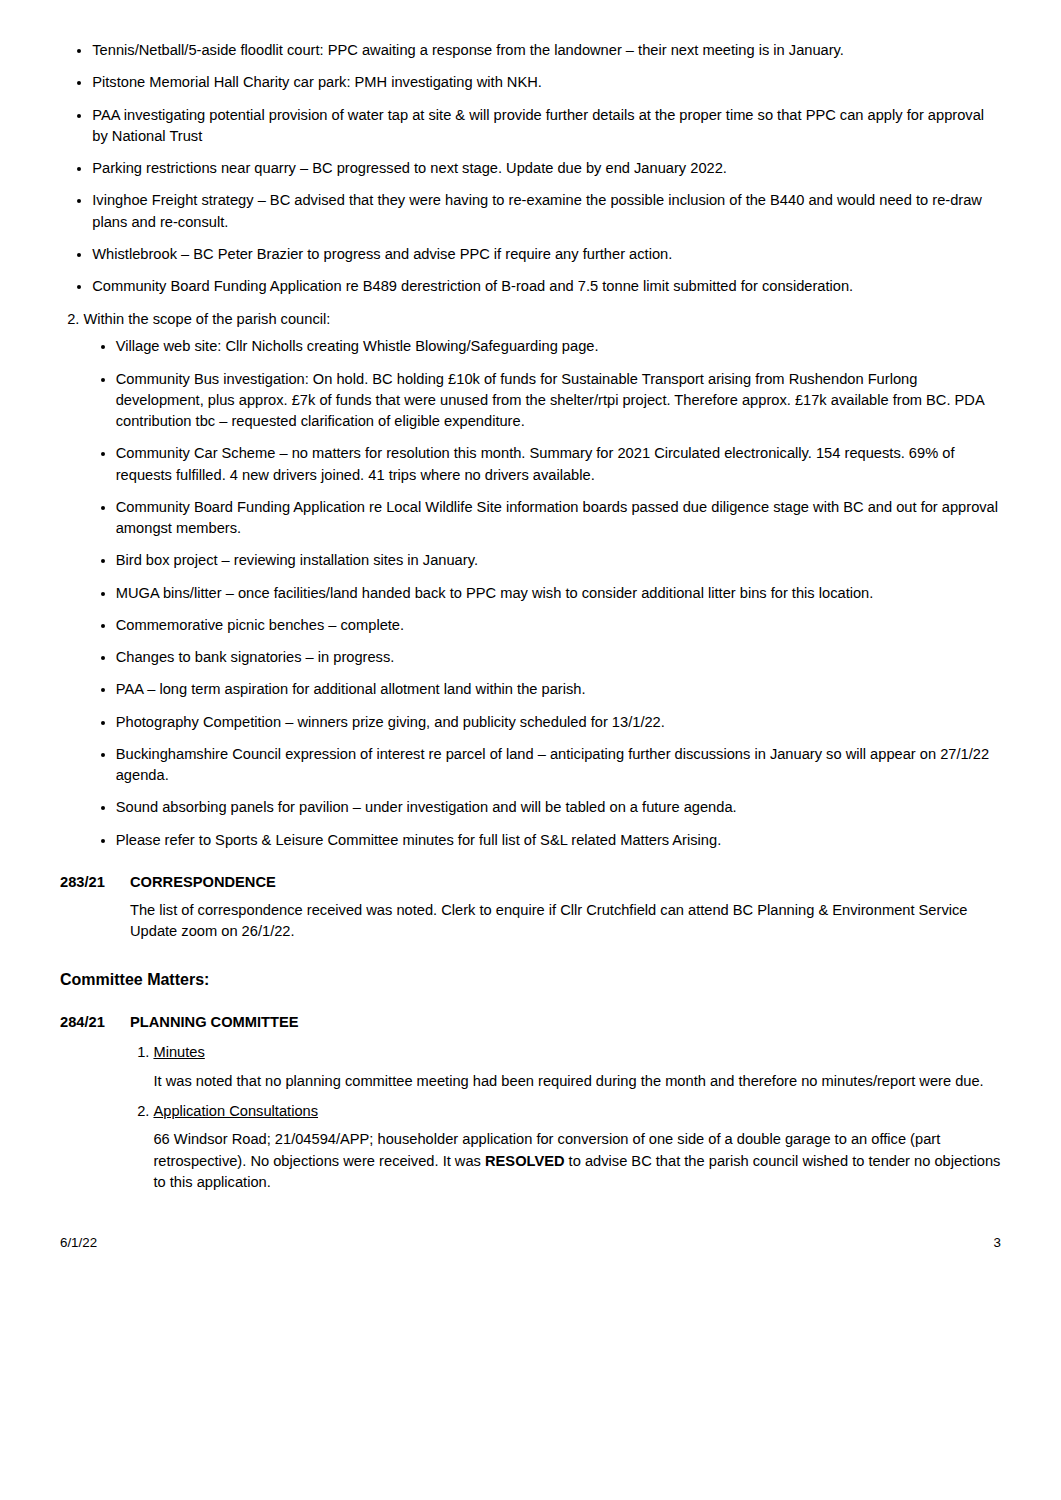Tennis/Netball/5-aside floodlit court: PPC awaiting a response from the landowner – their next meeting is in January.
Pitstone Memorial Hall Charity car park: PMH investigating with NKH.
PAA investigating potential provision of water tap at site & will provide further details at the proper time so that PPC can apply for approval by National Trust
Parking restrictions near quarry – BC progressed to next stage. Update due by end January 2022.
Ivinghoe Freight strategy – BC advised that they were having to re-examine the possible inclusion of the B440 and would need to re-draw plans and re-consult.
Whistlebrook – BC Peter Brazier to progress and advise PPC if require any further action.
Community Board Funding Application re B489 derestriction of B-road and 7.5 tonne limit submitted for consideration.
Within the scope of the parish council:
Village web site: Cllr Nicholls creating Whistle Blowing/Safeguarding page.
Community Bus investigation: On hold. BC holding £10k of funds for Sustainable Transport arising from Rushendon Furlong development, plus approx. £7k of funds that were unused from the shelter/rtpi project. Therefore approx. £17k available from BC. PDA contribution tbc – requested clarification of eligible expenditure.
Community Car Scheme – no matters for resolution this month. Summary for 2021 Circulated electronically. 154 requests. 69% of requests fulfilled. 4 new drivers joined. 41 trips where no drivers available.
Community Board Funding Application re Local Wildlife Site information boards passed due diligence stage with BC and out for approval amongst members.
Bird box project – reviewing installation sites in January.
MUGA bins/litter – once facilities/land handed back to PPC may wish to consider additional litter bins for this location.
Commemorative picnic benches – complete.
Changes to bank signatories – in progress.
PAA – long term aspiration for additional allotment land within the parish.
Photography Competition – winners prize giving, and publicity scheduled for 13/1/22.
Buckinghamshire Council expression of interest re parcel of land – anticipating further discussions in January so will appear on 27/1/22 agenda.
Sound absorbing panels for pavilion – under investigation and will be tabled on a future agenda.
Please refer to Sports & Leisure Committee minutes for full list of S&L related Matters Arising.
283/21 CORRESPONDENCE
The list of correspondence received was noted. Clerk to enquire if Cllr Crutchfield can attend BC Planning & Environment Service Update zoom on 26/1/22.
Committee Matters:
284/21 PLANNING COMMITTEE
Minutes
It was noted that no planning committee meeting had been required during the month and therefore no minutes/report were due.
Application Consultations
66 Windsor Road; 21/04594/APP; householder application for conversion of one side of a double garage to an office (part retrospective). No objections were received. It was RESOLVED to advise BC that the parish council wished to tender no objections to this application.
6/1/22 3